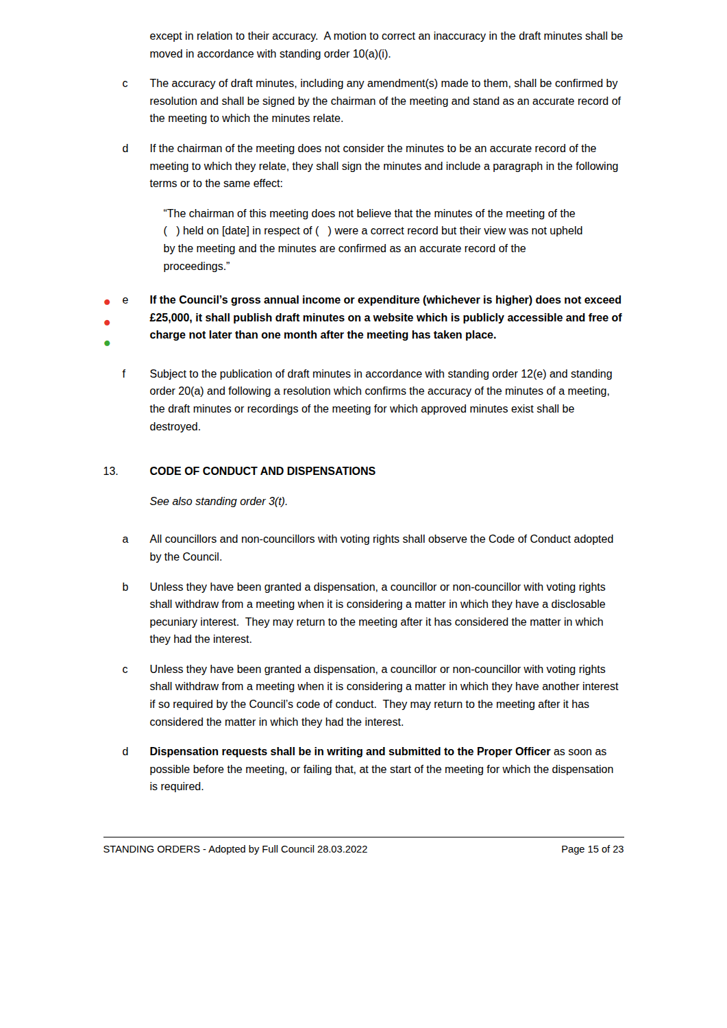except in relation to their accuracy. A motion to correct an inaccuracy in the draft minutes shall be moved in accordance with standing order 10(a)(i).
c
The accuracy of draft minutes, including any amendment(s) made to them, shall be confirmed by resolution and shall be signed by the chairman of the meeting and stand as an accurate record of the meeting to which the minutes relate.
d
If the chairman of the meeting does not consider the minutes to be an accurate record of the meeting to which they relate, they shall sign the minutes and include a paragraph in the following terms or to the same effect:
“The chairman of this meeting does not believe that the minutes of the meeting of the ( ) held on [date] in respect of ( ) were a correct record but their view was not upheld by the meeting and the minutes are confirmed as an accurate record of the proceedings.”
●
●
●
e
If the Council’s gross annual income or expenditure (whichever is higher) does not exceed £25,000, it shall publish draft minutes on a website which is publicly accessible and free of charge not later than one month after the meeting has taken place.
f
Subject to the publication of draft minutes in accordance with standing order 12(e) and standing order 20(a) and following a resolution which confirms the accuracy of the minutes of a meeting, the draft minutes or recordings of the meeting for which approved minutes exist shall be destroyed.
13.
CODE OF CONDUCT AND DISPENSATIONS
See also standing order 3(t).
a
All councillors and non-councillors with voting rights shall observe the Code of Conduct adopted by the Council.
b
Unless they have been granted a dispensation, a councillor or non-councillor with voting rights shall withdraw from a meeting when it is considering a matter in which they have a disclosable pecuniary interest. They may return to the meeting after it has considered the matter in which they had the interest.
c
Unless they have been granted a dispensation, a councillor or non-councillor with voting rights shall withdraw from a meeting when it is considering a matter in which they have another interest if so required by the Council’s code of conduct. They may return to the meeting after it has considered the matter in which they had the interest.
d
Dispensation requests shall be in writing and submitted to the Proper Officer as soon as possible before the meeting, or failing that, at the start of the meeting for which the dispensation is required.
STANDING ORDERS - Adopted by Full Council 28.03.2022
Page 15 of 23